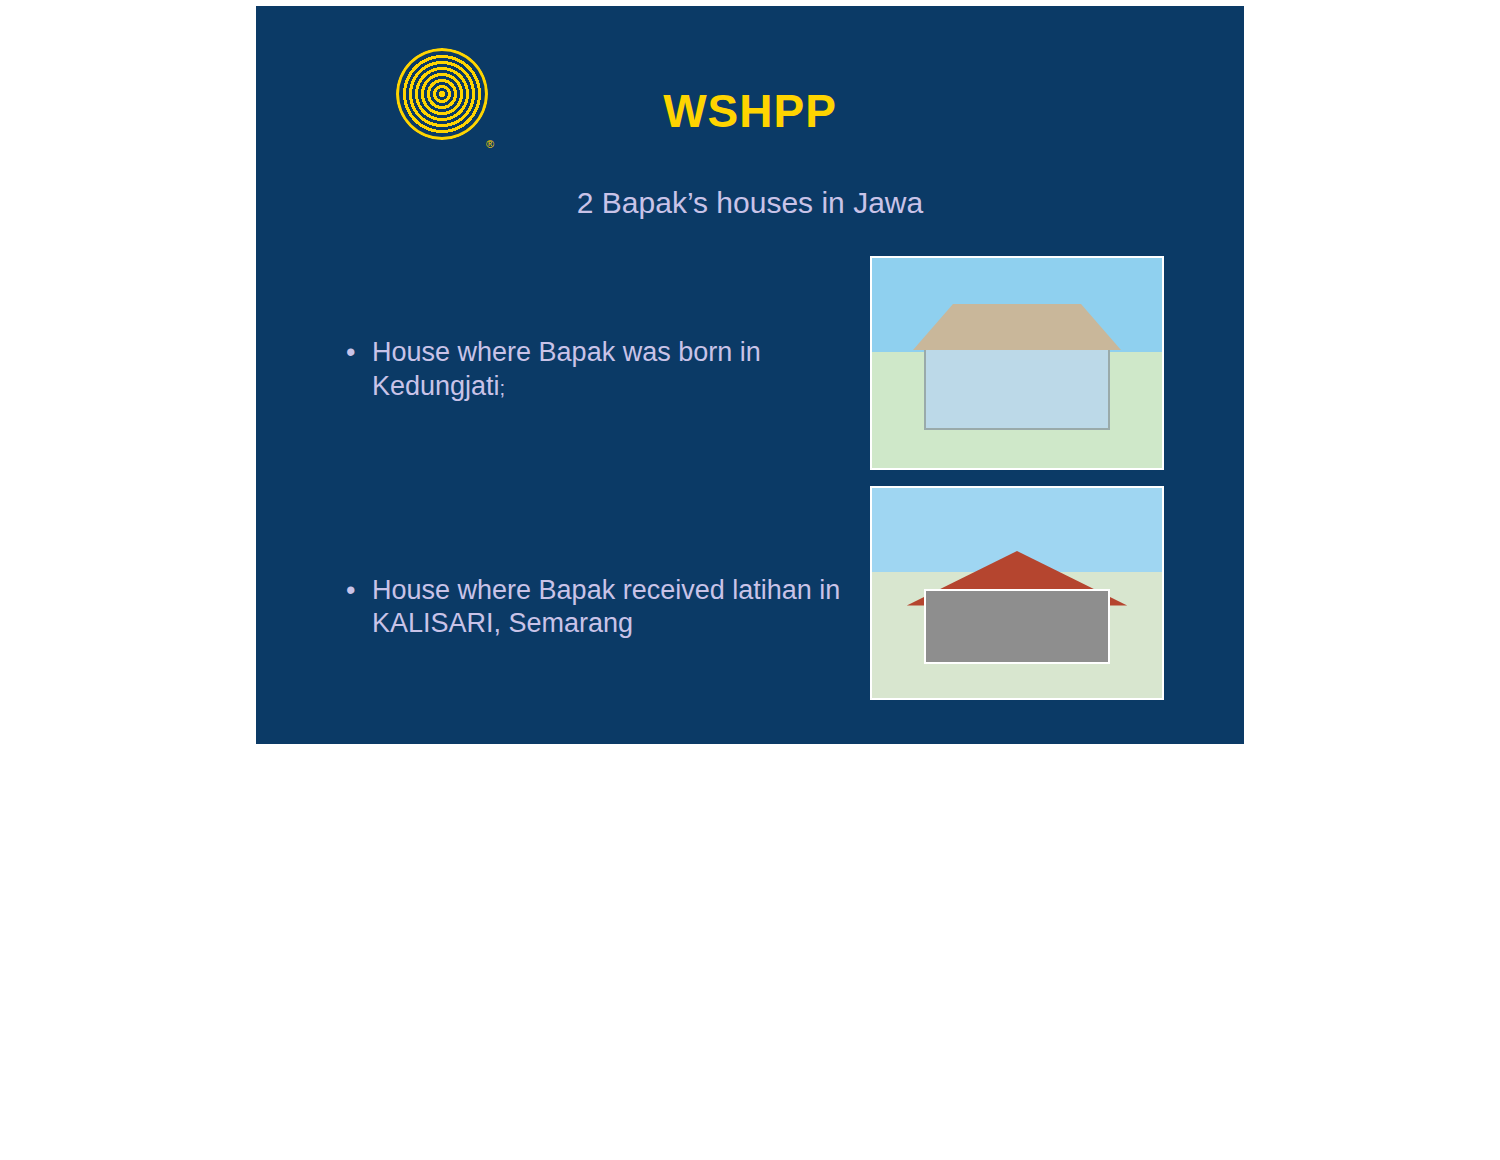WSHPP
2 Bapak’s houses in Jawa
House where Bapak was born in Kedungjati;
House where Bapak received latihan in KALISARI, Semarang